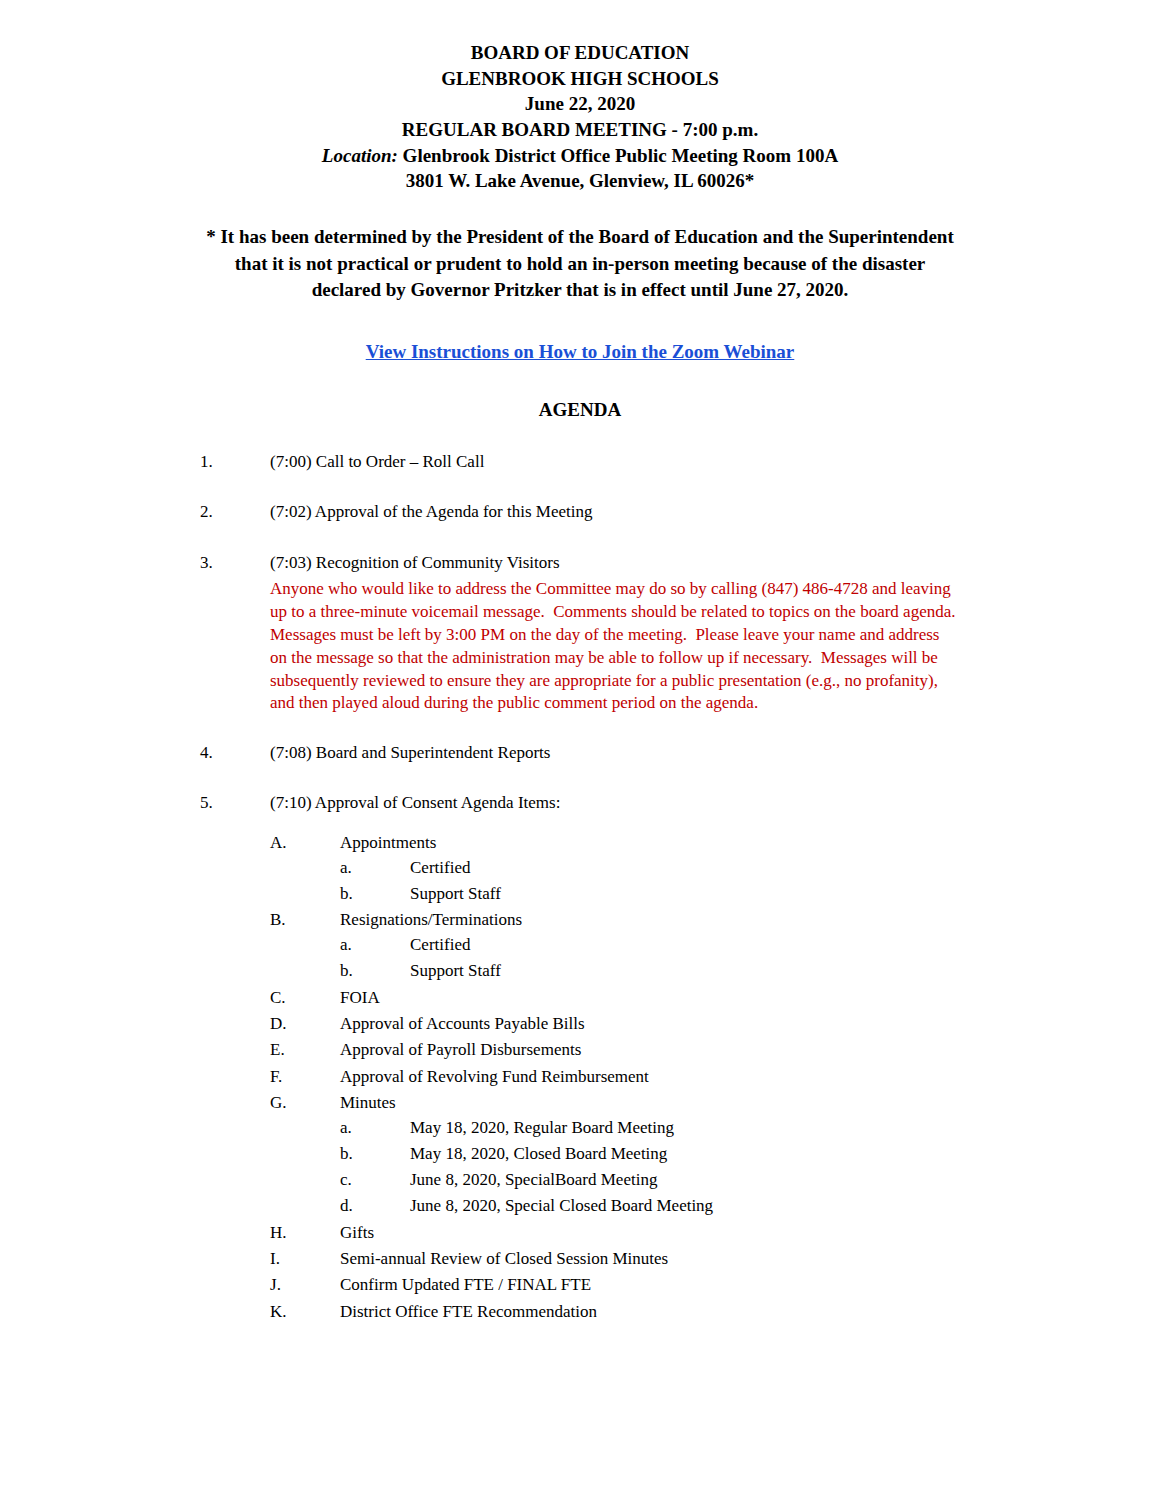BOARD OF EDUCATION
GLENBROOK HIGH SCHOOLS
June 22, 2020
REGULAR BOARD MEETING - 7:00 p.m.
Location: Glenbrook District Office Public Meeting Room 100A
3801 W. Lake Avenue, Glenview, IL 60026*
* It has been determined by the President of the Board of Education and the Superintendent that it is not practical or prudent to hold an in-person meeting because of the disaster declared by Governor Pritzker that is in effect until June 27, 2020.
View Instructions on How to Join the Zoom Webinar
AGENDA
(7:00) Call to Order – Roll Call
(7:02) Approval of the Agenda for this Meeting
(7:03) Recognition of Community Visitors Anyone who would like to address the Committee may do so by calling (847) 486-4728 and leaving up to a three-minute voicemail message. Comments should be related to topics on the board agenda. Messages must be left by 3:00 PM on the day of the meeting. Please leave your name and address on the message so that the administration may be able to follow up if necessary. Messages will be subsequently reviewed to ensure they are appropriate for a public presentation (e.g., no profanity), and then played aloud during the public comment period on the agenda.
(7:08) Board and Superintendent Reports
(7:10) Approval of Consent Agenda Items:
Appointments
Certified
Support Staff
Resignations/Terminations
Certified
Support Staff
FOIA
Approval of Accounts Payable Bills
Approval of Payroll Disbursements
Approval of Revolving Fund Reimbursement
Minutes
May 18, 2020, Regular Board Meeting
May 18, 2020, Closed Board Meeting
June 8, 2020, SpecialBoard Meeting
June 8, 2020, Special Closed Board Meeting
Gifts
Semi-annual Review of Closed Session Minutes
Confirm Updated FTE / FINAL FTE
District Office FTE Recommendation